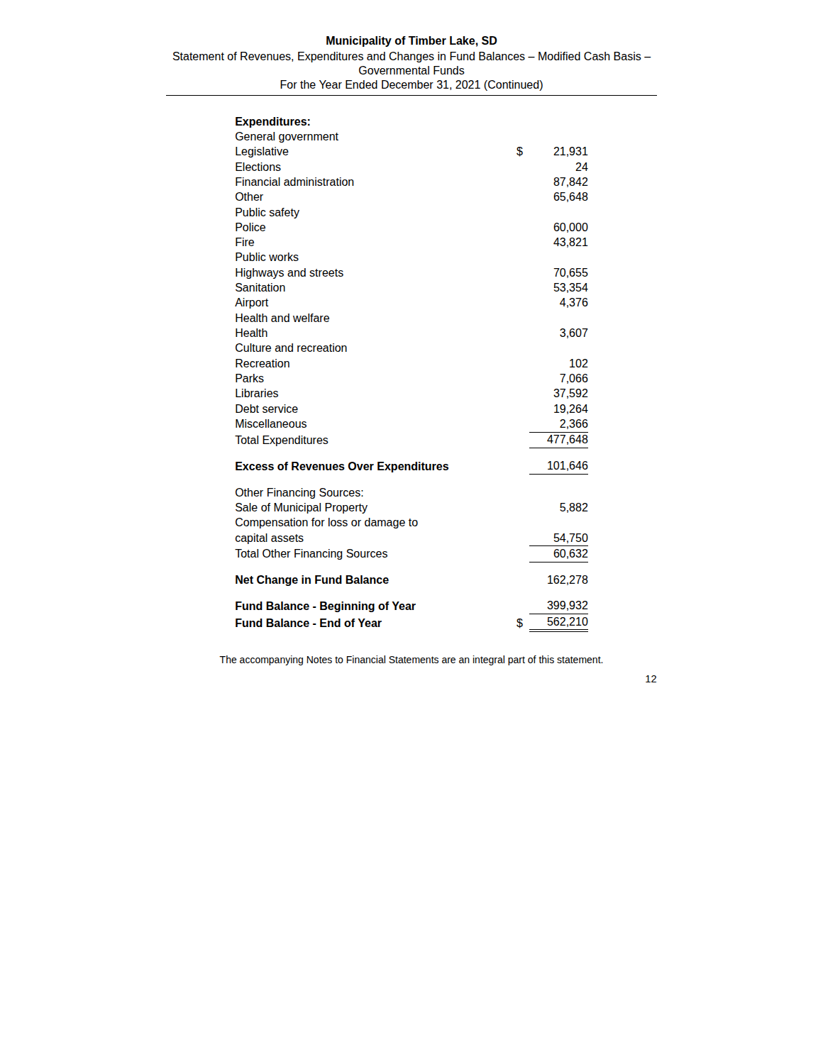Municipality of Timber Lake, SD
Statement of Revenues, Expenditures and Changes in Fund Balances – Modified Cash Basis – Governmental Funds
For the Year Ended December 31, 2021 (Continued)
| Expenditures: | | |
| General government | | |
| Legislative | $ | 21,931 |
| Elections | | 24 |
| Financial administration | | 87,842 |
| Other | | 65,648 |
| Public safety | | |
| Police | | 60,000 |
| Fire | | 43,821 |
| Public works | | |
| Highways and streets | | 70,655 |
| Sanitation | | 53,354 |
| Airport | | 4,376 |
| Health and welfare | | |
| Health | | 3,607 |
| Culture and recreation | | |
| Recreation | | 102 |
| Parks | | 7,066 |
| Libraries | | 37,592 |
| Debt service | | 19,264 |
| Miscellaneous | | 2,366 |
| Total Expenditures | | 477,648 |
| Excess of Revenues Over Expenditures | | 101,646 |
| Other Financing Sources: | | |
| Sale of Municipal Property | | 5,882 |
| Compensation for loss or damage to | | |
| capital assets | | 54,750 |
| Total Other Financing Sources | | 60,632 |
| Net Change in Fund Balance | | 162,278 |
| Fund Balance - Beginning of Year | | 399,932 |
| Fund Balance - End of Year | $ | 562,210 |
The accompanying Notes to Financial Statements are an integral part of this statement.
12